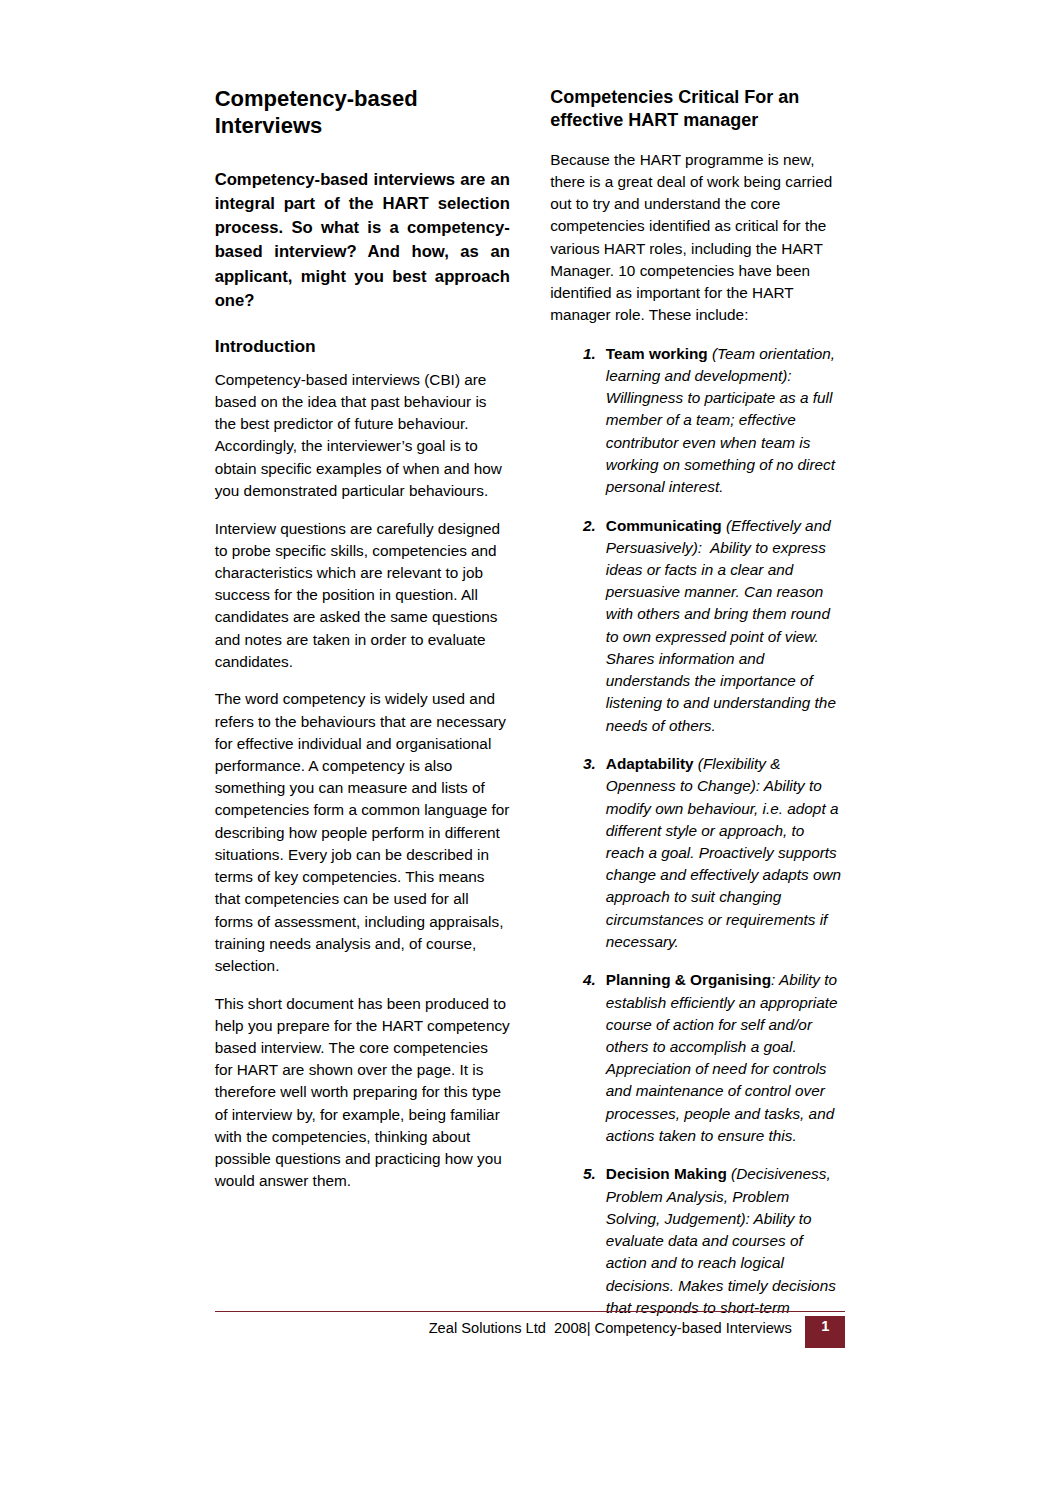Competency-based Interviews
Competency-based interviews are an integral part of the HART selection process. So what is a competency- based interview? And how, as an applicant, might you best approach one?
Introduction
Competency-based interviews (CBI) are based on the idea that past behaviour is the best predictor of future behaviour. Accordingly, the interviewer’s goal is to obtain specific examples of when and how you demonstrated particular behaviours.
Interview questions are carefully designed to probe specific skills, competencies and characteristics which are relevant to job success for the position in question. All candidates are asked the same questions and notes are taken in order to evaluate candidates.
The word competency is widely used and refers to the behaviours that are necessary for effective individual and organisational performance. A competency is also something you can measure and lists of competencies form a common language for describing how people perform in different situations. Every job can be described in terms of key competencies. This means that competencies can be used for all forms of assessment, including appraisals, training needs analysis and, of course, selection.
This short document has been produced to help you prepare for the HART competency based interview. The core competencies for HART are shown over the page. It is therefore well worth preparing for this type of interview by, for example, being familiar with the competencies, thinking about possible questions and practicing how you would answer them.
Competencies Critical For an effective HART manager
Because the HART programme is new, there is a great deal of work being carried out to try and understand the core competencies identified as critical for the various HART roles, including the HART Manager. 10 competencies have been identified as important for the HART manager role. These include:
Team working (Team orientation, learning and development): Willingness to participate as a full member of a team; effective contributor even when team is working on something of no direct personal interest.
Communicating (Effectively and Persuasively): Ability to express ideas or facts in a clear and persuasive manner. Can reason with others and bring them round to own expressed point of view. Shares information and understands the importance of listening to and understanding the needs of others.
Adaptability (Flexibility & Openness to Change): Ability to modify own behaviour, i.e. adopt a different style or approach, to reach a goal. Proactively supports change and effectively adapts own approach to suit changing circumstances or requirements if necessary.
Planning & Organising: Ability to establish efficiently an appropriate course of action for self and/or others to accomplish a goal. Appreciation of need for controls and maintenance of control over processes, people and tasks, and actions taken to ensure this.
Decision Making (Decisiveness, Problem Analysis, Problem Solving, Judgement): Ability to evaluate data and courses of action and to reach logical decisions. Makes timely decisions that responds to short-term
Zeal Solutions Ltd 2008| Competency-based Interviews
1